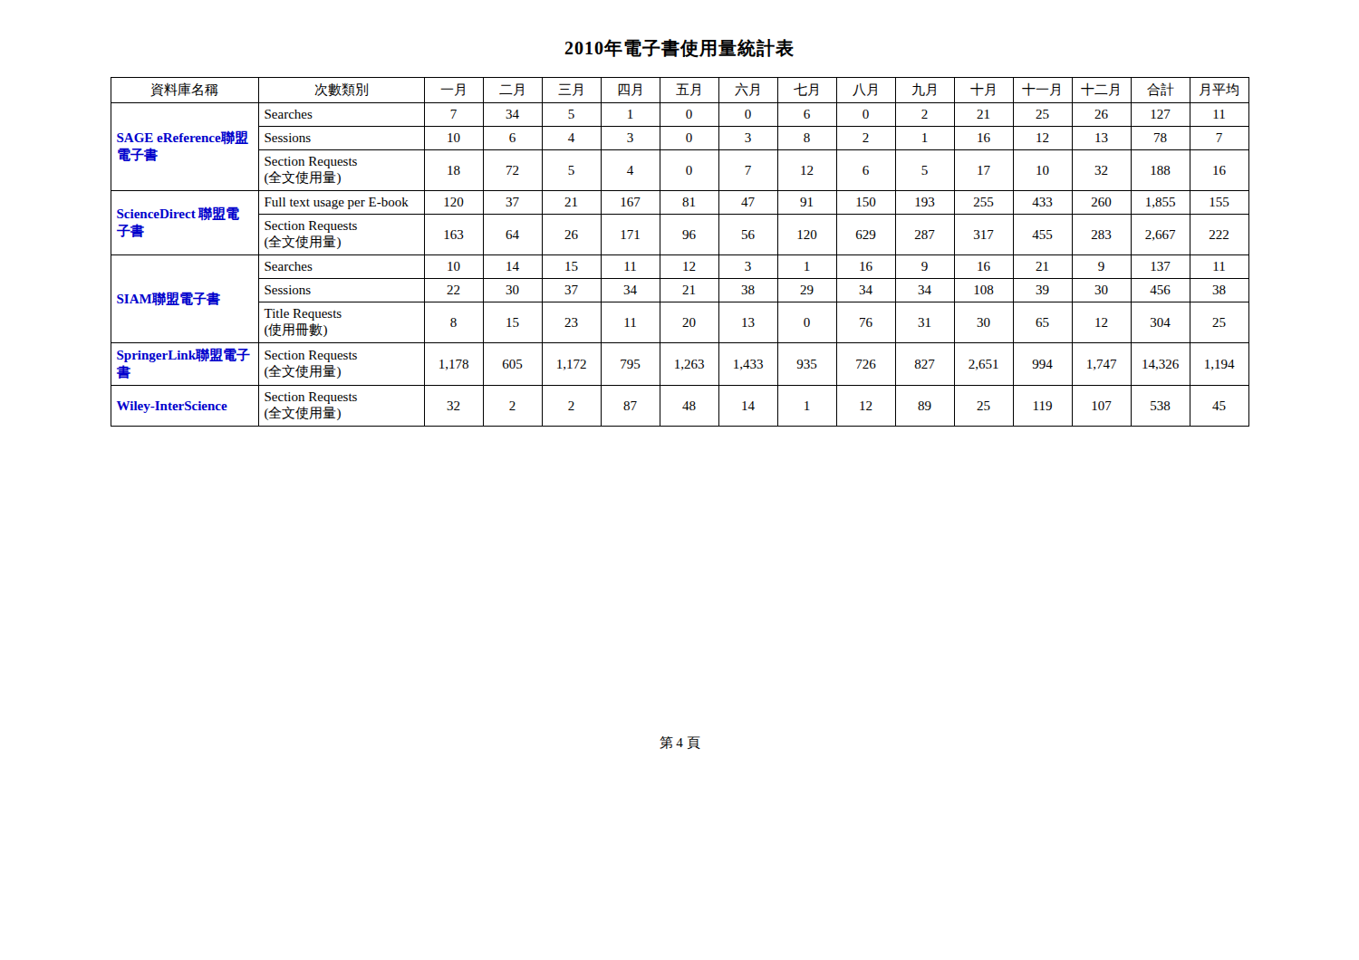2010年電子書使用量統計表
| 資料庫名稱 | 次數類別 | 一月 | 二月 | 三月 | 四月 | 五月 | 六月 | 七月 | 八月 | 九月 | 十月 | 十一月 | 十二月 | 合計 | 月平均 |
| --- | --- | --- | --- | --- | --- | --- | --- | --- | --- | --- | --- | --- | --- | --- | --- |
| SAGE eReference聯盟電子書 | Searches | 7 | 34 | 5 | 1 | 0 | 0 | 6 | 0 | 2 | 21 | 25 | 26 | 127 | 11 |
| Sessions | 10 | 6 | 4 | 3 | 0 | 3 | 8 | 2 | 1 | 16 | 12 | 13 | 78 | 7 |
| Section Requests (全文使用量) | 18 | 72 | 5 | 4 | 0 | 7 | 12 | 6 | 5 | 17 | 10 | 32 | 188 | 16 |
| ScienceDirect 聯盟電子書 | Full text usage per E-book | 120 | 37 | 21 | 167 | 81 | 47 | 91 | 150 | 193 | 255 | 433 | 260 | 1,855 | 155 |
| Section Requests (全文使用量) | 163 | 64 | 26 | 171 | 96 | 56 | 120 | 629 | 287 | 317 | 455 | 283 | 2,667 | 222 |
| SIAM聯盟電子書 | Searches | 10 | 14 | 15 | 11 | 12 | 3 | 1 | 16 | 9 | 16 | 21 | 9 | 137 | 11 |
| Sessions | 22 | 30 | 37 | 34 | 21 | 38 | 29 | 34 | 34 | 108 | 39 | 30 | 456 | 38 |
| Title Requests (使用冊數) | 8 | 15 | 23 | 11 | 20 | 13 | 0 | 76 | 31 | 30 | 65 | 12 | 304 | 25 |
| SpringerLink聯盟電子書 | Section Requests (全文使用量) | 1,178 | 605 | 1,172 | 795 | 1,263 | 1,433 | 935 | 726 | 827 | 2,651 | 994 | 1,747 | 14,326 | 1,194 |
| Wiley-InterScience | Section Requests (全文使用量) | 32 | 2 | 2 | 87 | 48 | 14 | 1 | 12 | 89 | 25 | 119 | 107 | 538 | 45 |
第 4 頁